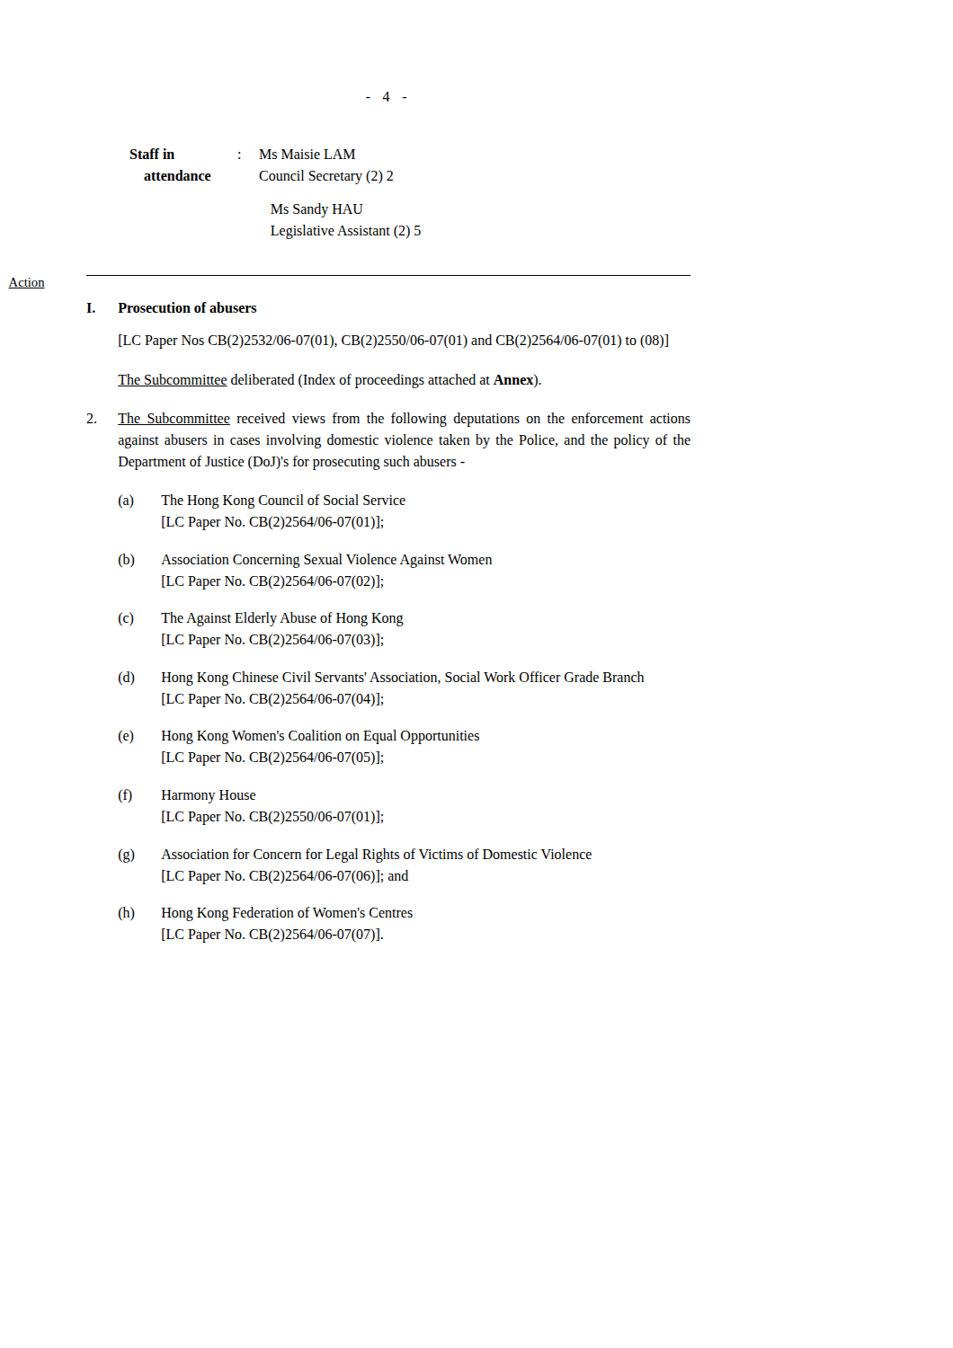- 4 -
Staff inattendance
:
Ms Maisie LAM
Council Secretary (2) 2
Ms Sandy HAU
Legislative Assistant (2) 5
Action
I.
Prosecution of abusers
[LC Paper Nos CB(2)2532/06-07(01), CB(2)2550/06-07(01) and CB(2)2564/06-07(01) to (08)]
The Subcommittee deliberated (Index of proceedings attached at Annex).
2.
The Subcommittee received views from the following deputations on the enforcement actions against abusers in cases involving domestic violence taken by the Police, and the policy of the Department of Justice (DoJ)'s for prosecuting such abusers -
(a) The Hong Kong Council of Social Service
[LC Paper No. CB(2)2564/06-07(01)];
(b) Association Concerning Sexual Violence Against Women
[LC Paper No. CB(2)2564/06-07(02)];
(c) The Against Elderly Abuse of Hong Kong
[LC Paper No. CB(2)2564/06-07(03)];
(d) Hong Kong Chinese Civil Servants' Association, Social Work Officer Grade Branch
[LC Paper No. CB(2)2564/06-07(04)];
(e) Hong Kong Women's Coalition on Equal Opportunities
[LC Paper No. CB(2)2564/06-07(05)];
(f) Harmony House
[LC Paper No. CB(2)2550/06-07(01)];
(g) Association for Concern for Legal Rights of Victims of Domestic Violence
[LC Paper No. CB(2)2564/06-07(06)]; and
(h) Hong Kong Federation of Women's Centres
[LC Paper No. CB(2)2564/06-07(07)].